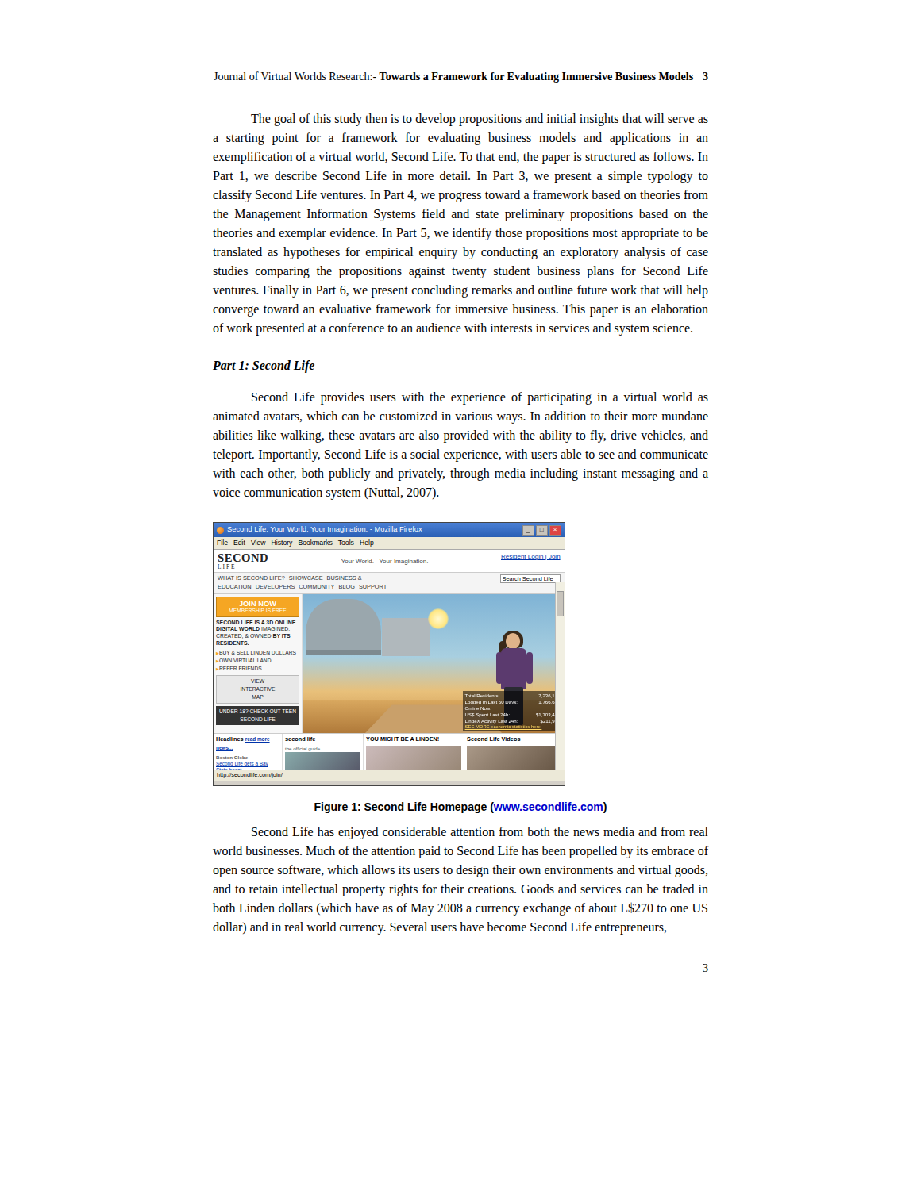Journal of Virtual Worlds Research:- Towards a Framework for Evaluating Immersive Business Models 3
The goal of this study then is to develop propositions and initial insights that will serve as a starting point for a framework for evaluating business models and applications in an exemplification of a virtual world, Second Life. To that end, the paper is structured as follows. In Part 1, we describe Second Life in more detail. In Part 3, we present a simple typology to classify Second Life ventures. In Part 4, we progress toward a framework based on theories from the Management Information Systems field and state preliminary propositions based on the theories and exemplar evidence. In Part 5, we identify those propositions most appropriate to be translated as hypotheses for empirical enquiry by conducting an exploratory analysis of case studies comparing the propositions against twenty student business plans for Second Life ventures. Finally in Part 6, we present concluding remarks and outline future work that will help converge toward an evaluative framework for immersive business. This paper is an elaboration of work presented at a conference to an audience with interests in services and system science.
Part 1: Second Life
Second Life provides users with the experience of participating in a virtual world as animated avatars, which can be customized in various ways. In addition to their more mundane abilities like walking, these avatars are also provided with the ability to fly, drive vehicles, and teleport. Importantly, Second Life is a social experience, with users able to see and communicate with each other, both publicly and privately, through media including instant messaging and a voice communication system (Nuttal, 2007).
Second Life: Your World. Your Imagination. - Mozilla Firefox
_
□
×
File Edit View History Bookmarks Tools Help
SECONDLIFE
Your World. Your Imagination.
Resident Login | Join
WHAT IS SECOND LIFE?SHOWCASE BUSINESS & EDUCATION DEVELOPERS COMMUNITY BLOG SUPPORT
JOIN NOWMEMBERSHIP IS FREE
SECOND LIFE IS A 3D ONLINE DIGITAL WORLD IMAGINED, CREATED, & OWNED BY ITS RESIDENTS.
BUY & SELL LINDEN DOLLARS
OWN VIRTUAL LAND
REFER FRIENDS
VIEW
INTERACTIVE
MAP
UNDER 18? CHECK OUT TEEN SECOND LIFE
Total Residents: 7,236,167
Logged In Last 60 Days: 1,766,672
Online Now: 0
US$ Spent Last 24h:$1,703,488
LindeX Activity Last 24h:$211,988
SEE MORE economic statistics here!
Headlines read more news...
Boston Globe
Second Life gets a Bay State boost
Financial Times
Virtual style? In another life
Baltimore Sun
Welcome to the virtual interview
second life
the official guide
YOU MIGHT BE A LINDEN!
Work at Linden Lab
Where else can you help create a new world and have the time of your life doing it? Just visit our jobs page.
Second Life Videos
Check out Resident-created Second Life videos at our media page.
http://secondlife.com/join/
Figure 1: Second Life Homepage (www.secondlife.com)
Second Life has enjoyed considerable attention from both the news media and from real world businesses. Much of the attention paid to Second Life has been propelled by its embrace of open source software, which allows its users to design their own environments and virtual goods, and to retain intellectual property rights for their creations. Goods and services can be traded in both Linden dollars (which have as of May 2008 a currency exchange of about L$270 to one US dollar) and in real world currency. Several users have become Second Life entrepreneurs,
3